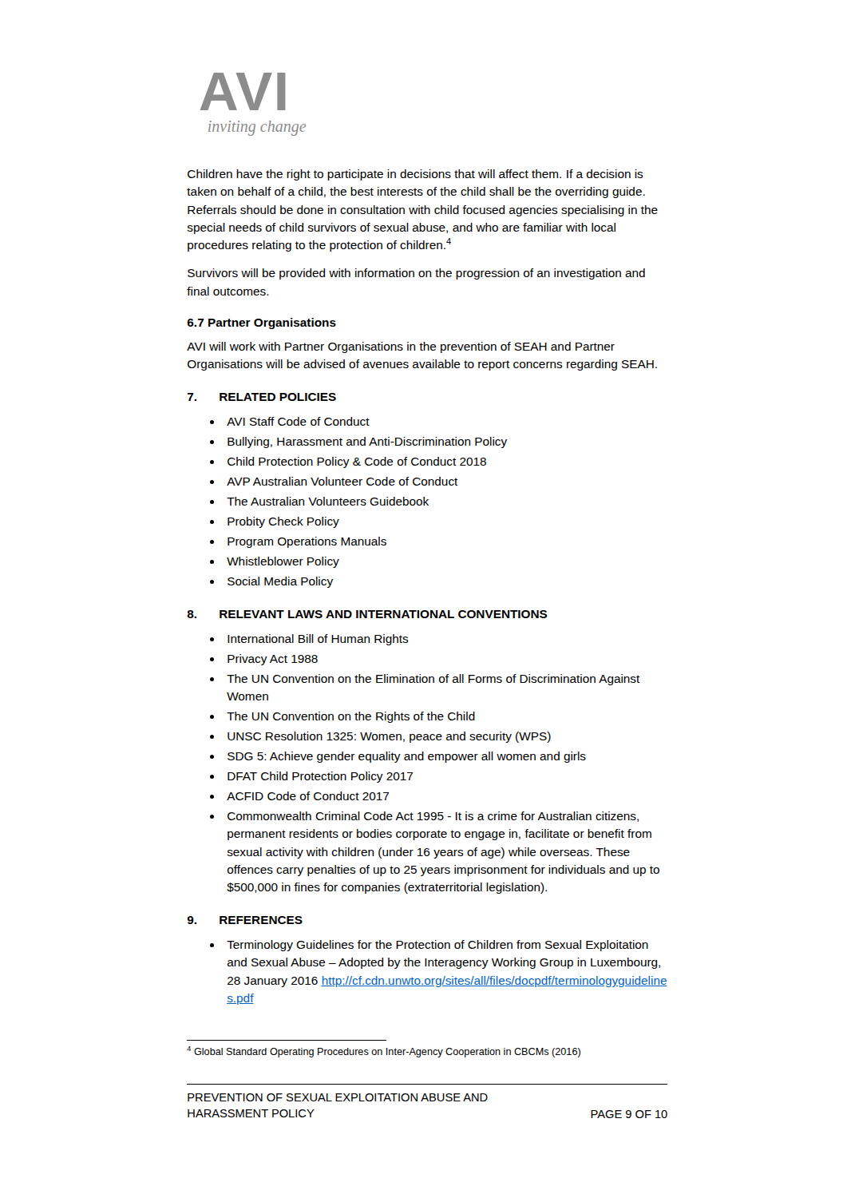AVI
inviting change
Children have the right to participate in decisions that will affect them. If a decision is taken on behalf of a child, the best interests of the child shall be the overriding guide. Referrals should be done in consultation with child focused agencies specialising in the special needs of child survivors of sexual abuse, and who are familiar with local procedures relating to the protection of children.4
Survivors will be provided with information on the progression of an investigation and final outcomes.
6.7 Partner Organisations
AVI will work with Partner Organisations in the prevention of SEAH and Partner Organisations will be advised of avenues available to report concerns regarding SEAH.
7. RELATED POLICIES
AVI Staff Code of Conduct
Bullying, Harassment and Anti-Discrimination Policy
Child Protection Policy & Code of Conduct 2018
AVP Australian Volunteer Code of Conduct
The Australian Volunteers Guidebook
Probity Check Policy
Program Operations Manuals
Whistleblower Policy
Social Media Policy
8. RELEVANT LAWS AND INTERNATIONAL CONVENTIONS
International Bill of Human Rights
Privacy Act 1988
The UN Convention on the Elimination of all Forms of Discrimination Against Women
The UN Convention on the Rights of the Child
UNSC Resolution 1325: Women, peace and security (WPS)
SDG 5: Achieve gender equality and empower all women and girls
DFAT Child Protection Policy 2017
ACFID Code of Conduct 2017
Commonwealth Criminal Code Act 1995 - It is a crime for Australian citizens, permanent residents or bodies corporate to engage in, facilitate or benefit from sexual activity with children (under 16 years of age) while overseas. These offences carry penalties of up to 25 years imprisonment for individuals and up to $500,000 in fines for companies (extraterritorial legislation).
9. REFERENCES
Terminology Guidelines for the Protection of Children from Sexual Exploitation and Sexual Abuse – Adopted by the Interagency Working Group in Luxembourg, 28 January 2016 http://cf.cdn.unwto.org/sites/all/files/docpdf/terminologyguidelines.pdf
4 Global Standard Operating Procedures on Inter-Agency Cooperation in CBCMs (2016)
PREVENTION OF SEXUAL EXPLOITATION ABUSE AND
HARASSMENT POLICY
PAGE 9 OF 10